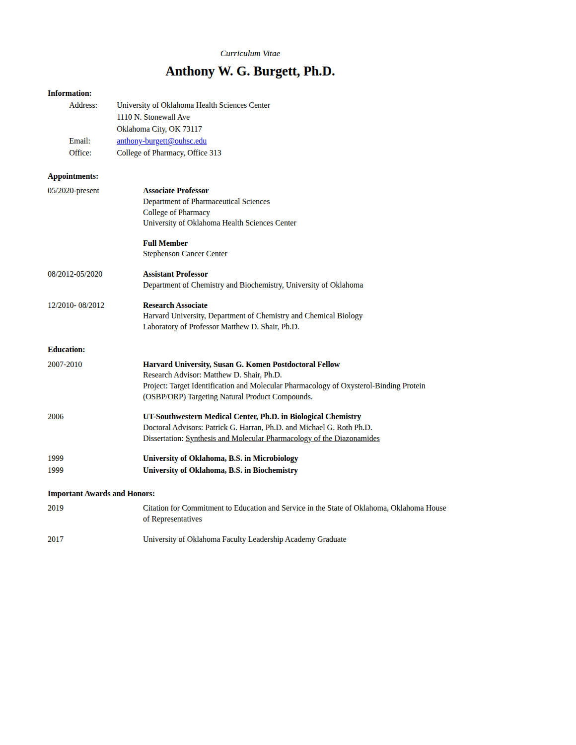Curriculum Vitae
Anthony W. G. Burgett, Ph.D.
| Information: |
| Address: | University of Oklahoma Health Sciences Center |
| | 1110 N. Stonewall Ave |
| | Oklahoma City, OK 73117 |
| Email: | anthony-burgett@ouhsc.edu |
| Office: | College of Pharmacy, Office 313 |
Appointments:
| 05/2020-present | Associate Professor Department of Pharmaceutical Sciences College of Pharmacy University of Oklahoma Health Sciences Center |
| | Full Member Stephenson Cancer Center |
| 08/2012-05/2020 | Assistant Professor Department of Chemistry and Biochemistry, University of Oklahoma |
| 12/2010- 08/2012 | Research Associate Harvard University, Department of Chemistry and Chemical Biology Laboratory of Professor Matthew D. Shair, Ph.D. |
Education:
| 2007-2010 | Harvard University, Susan G. Komen Postdoctoral Fellow Research Advisor: Matthew D. Shair, Ph.D. Project: Target Identification and Molecular Pharmacology of Oxysterol-Binding Protein (OSBP/ORP) Targeting Natural Product Compounds. |
| 2006 | UT-Southwestern Medical Center, Ph.D. in Biological Chemistry Doctoral Advisors: Patrick G. Harran, Ph.D. and Michael G. Roth Ph.D. Dissertation: Synthesis and Molecular Pharmacology of the Diazonamides |
| 1999 | University of Oklahoma, B.S. in Microbiology |
| 1999 | University of Oklahoma, B.S. in Biochemistry |
Important Awards and Honors:
| 2019 | Citation for Commitment to Education and Service in the State of Oklahoma, Oklahoma House of Representatives |
| 2017 | University of Oklahoma Faculty Leadership Academy Graduate |